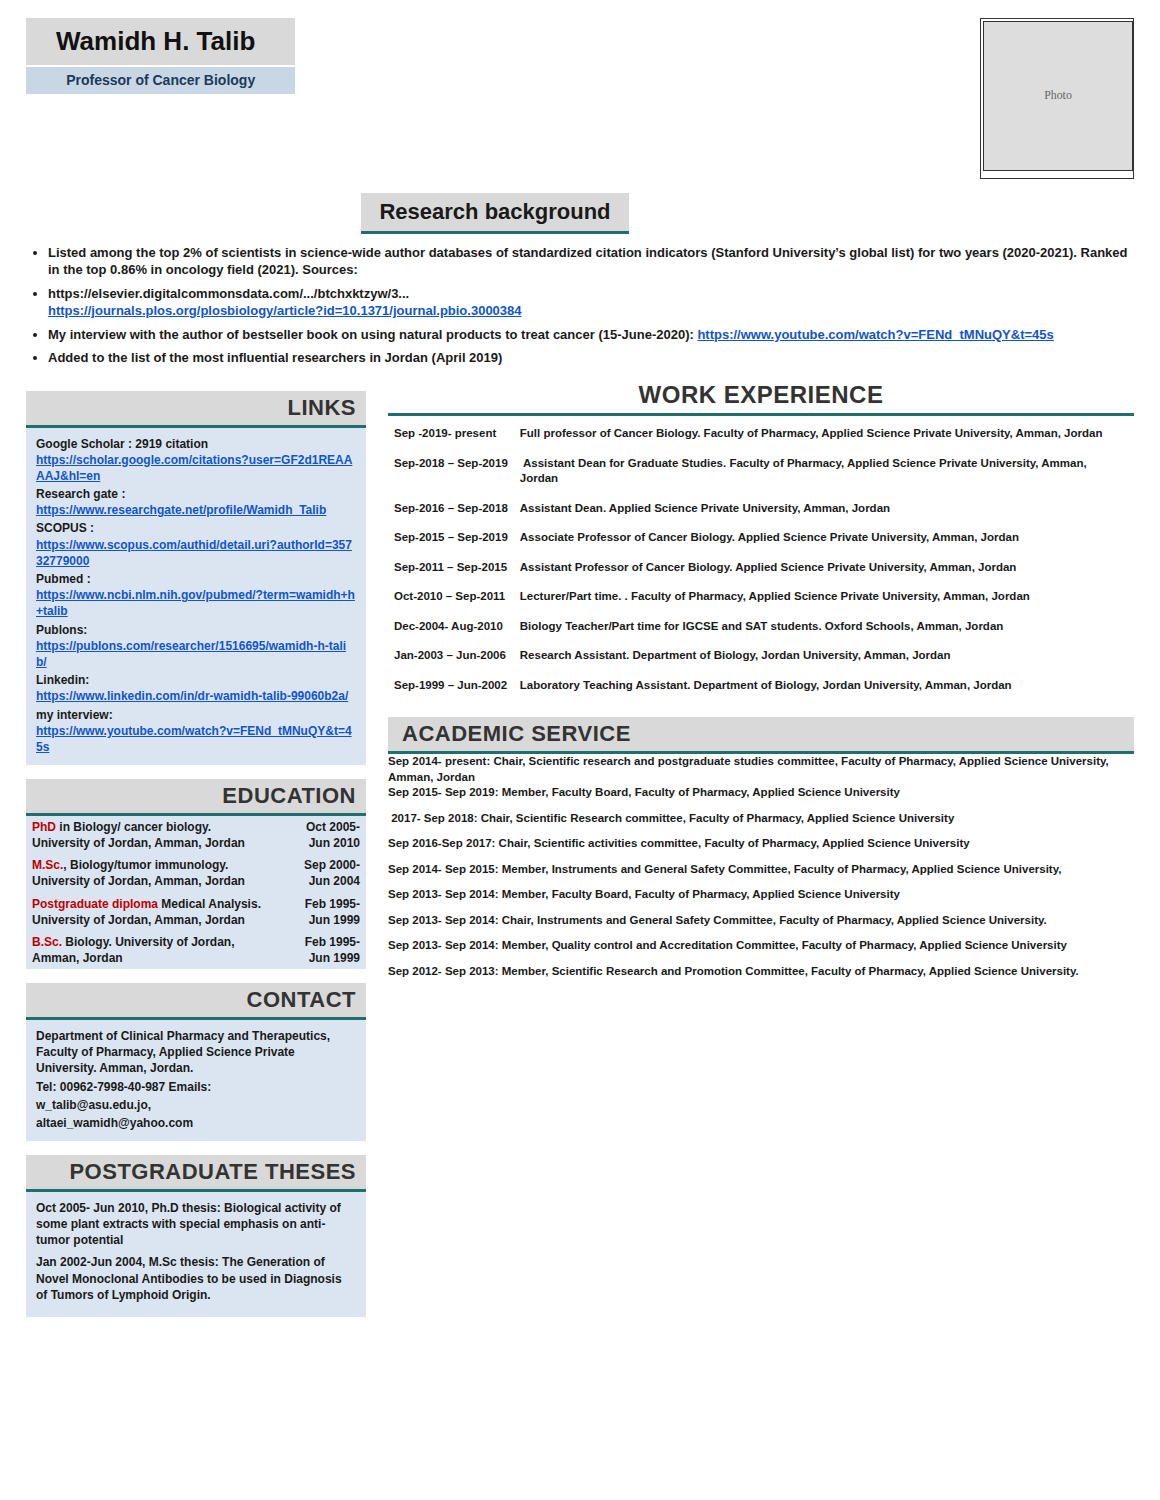Wamidh H. Talib
Professor of Cancer Biology
Research background
Listed among the top 2% of scientists in science-wide author databases of standardized citation indicators (Stanford University’s global list) for two years (2020-2021). Ranked in the top 0.86% in oncology field (2021). Sources:
https://elsevier.digitalcommonsdata.com/.../btchxktzyw/3...
https://journals.plos.org/plosbiology/article?id=10.1371/journal.pbio.3000384
My interview with the author of bestseller book on using natural products to treat cancer (15-June-2020): https://www.youtube.com/watch?v=FENd_tMNuQY&t=45s
Added to the list of the most influential researchers in Jordan (April 2019)
LINKS
Google Scholar : 2919 citation
https://scholar.google.com/citations?user=GF2d1REAAAAJ&hl=en
Research gate :
https://www.researchgate.net/profile/Wamidh_Talib
SCOPUS :
https://www.scopus.com/authid/detail.uri?authorId=35732779000
Pubmed :
https://www.ncbi.nlm.nih.gov/pubmed/?term=wamidh+h+talib
Publons:
https://publons.com/researcher/1516695/wamidh-h-talib/
Linkedin:
https://www.linkedin.com/in/dr-wamidh-talib-99060b2a/
my interview:
https://www.youtube.com/watch?v=FENd_tMNuQY&t=45s
EDUCATION
| PhD in Biology/ cancer biology. University of Jordan, Amman, Jordan | Oct 2005- Jun 2010 |
| M.Sc. , Biology/tumor immunology. University of Jordan, Amman, Jordan | Sep 2000- Jun 2004 |
| Postgraduate diploma Medical Analysis. University of Jordan, Amman, Jordan | Feb 1995- Jun 1999 |
| B.Sc. Biology. University of Jordan, Amman, Jordan | Feb 1995- Jun 1999 |
CONTACT
Department of Clinical Pharmacy and Therapeutics, Faculty of Pharmacy, Applied Science Private University. Amman, Jordan.
Tel: 00962-7998-40-987 Emails:
w_talib@asu.edu.jo,
altaei_wamidh@yahoo.com
POSTGRADUATE THESES
Oct 2005- Jun 2010, Ph.D thesis: Biological activity of some plant extracts with special emphasis on anti-tumor potential
Jan 2002-Jun 2004, M.Sc thesis: The Generation of Novel Monoclonal Antibodies to be used in Diagnosis of Tumors of Lymphoid Origin.
WORK EXPERIENCE
| Sep -2019- present | Full professor of Cancer Biology. Faculty of Pharmacy, Applied Science Private University, Amman, Jordan |
| Sep-2018 – Sep-2019 | Assistant Dean for Graduate Studies. Faculty of Pharmacy, Applied Science Private University, Amman, Jordan |
| Sep-2016 – Sep-2018 | Assistant Dean. Applied Science Private University, Amman, Jordan |
| Sep-2015 – Sep-2019 | Associate Professor of Cancer Biology. Applied Science Private University, Amman, Jordan |
| Sep-2011 – Sep-2015 | Assistant Professor of Cancer Biology. Applied Science Private University, Amman, Jordan |
| Oct-2010 – Sep-2011 | Lecturer/Part time. . Faculty of Pharmacy, Applied Science Private University, Amman, Jordan |
| Dec-2004- Aug-2010 | Biology Teacher/Part time for IGCSE and SAT students. Oxford Schools, Amman, Jordan |
| Jan-2003 – Jun-2006 | Research Assistant. Department of Biology, Jordan University, Amman, Jordan |
| Sep-1999 – Jun-2002 | Laboratory Teaching Assistant. Department of Biology, Jordan University, Amman, Jordan |
ACADEMIC SERVICE
Sep 2014- present: Chair, Scientific research and postgraduate studies committee, Faculty of Pharmacy, Applied Science University, Amman, Jordan
Sep 2015- Sep 2019: Member, Faculty Board, Faculty of Pharmacy, Applied Science University
2017- Sep 2018: Chair, Scientific Research committee, Faculty of Pharmacy, Applied Science University
Sep 2016-Sep 2017: Chair, Scientific activities committee, Faculty of Pharmacy, Applied Science University
Sep 2014- Sep 2015: Member, Instruments and General Safety Committee, Faculty of Pharmacy, Applied Science University,
Sep 2013- Sep 2014: Member, Faculty Board, Faculty of Pharmacy, Applied Science University
Sep 2013- Sep 2014: Chair, Instruments and General Safety Committee, Faculty of Pharmacy, Applied Science University.
Sep 2013- Sep 2014: Member, Quality control and Accreditation Committee, Faculty of Pharmacy, Applied Science University
Sep 2012- Sep 2013: Member, Scientific Research and Promotion Committee, Faculty of Pharmacy, Applied Science University.